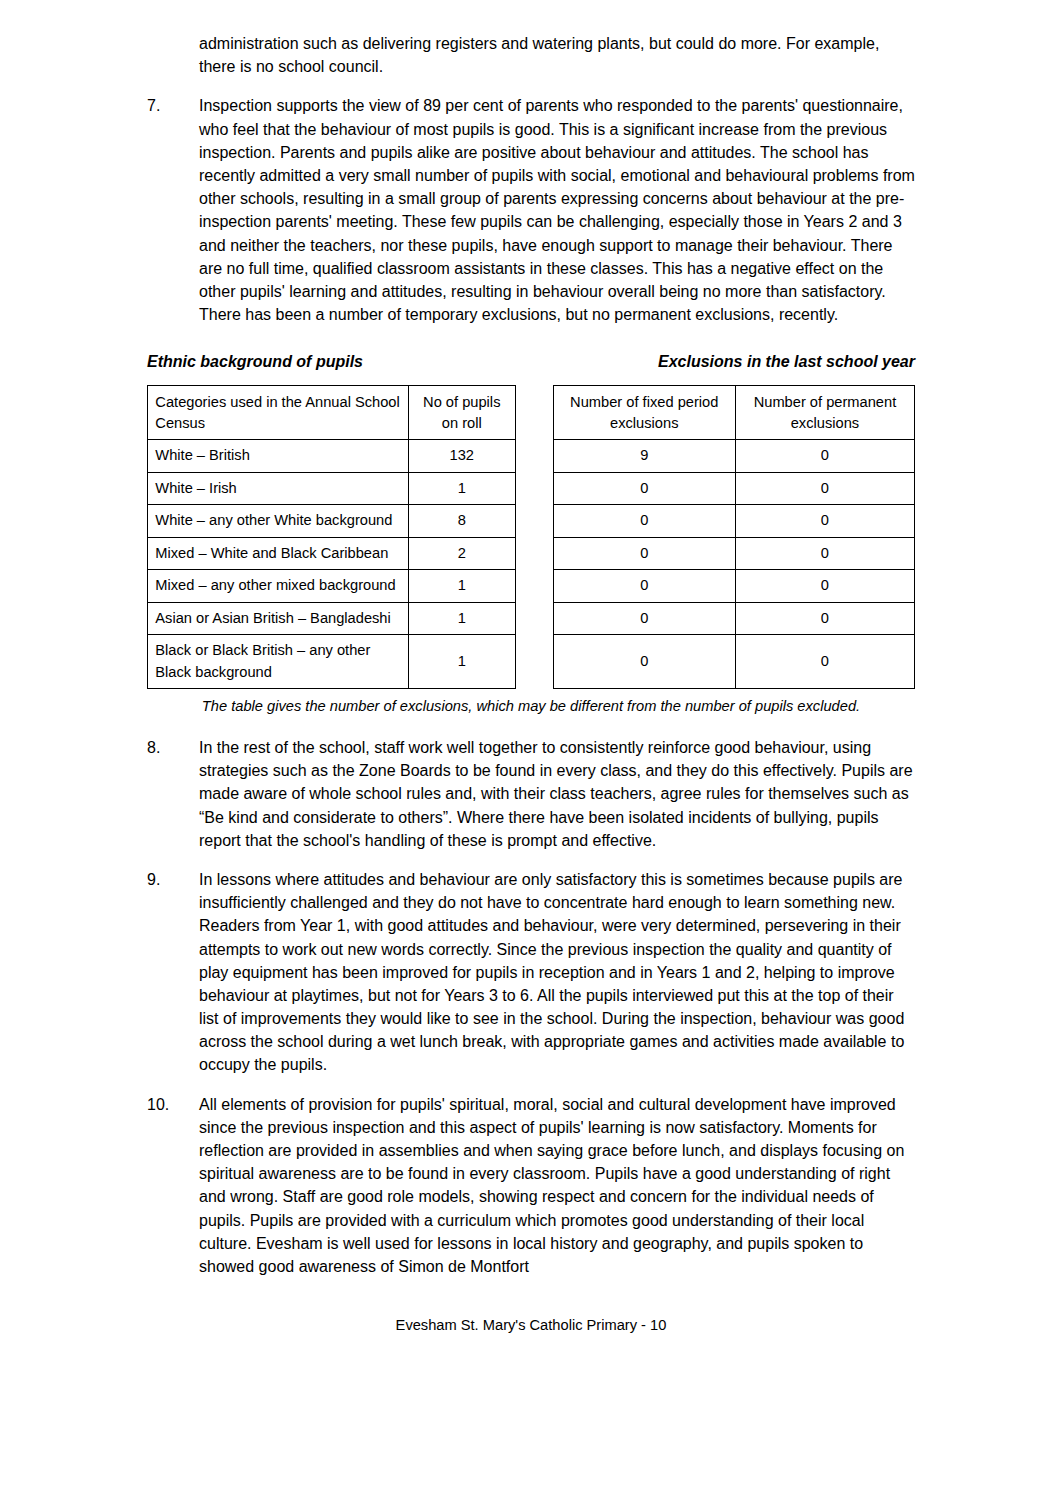administration such as delivering registers and watering plants, but could do more. For example, there is no school council.
7.
Inspection supports the view of 89 per cent of parents who responded to the parents' questionnaire, who feel that the behaviour of most pupils is good. This is a significant increase from the previous inspection. Parents and pupils alike are positive about behaviour and attitudes. The school has recently admitted a very small number of pupils with social, emotional and behavioural problems from other schools, resulting in a small group of parents expressing concerns about behaviour at the pre-inspection parents' meeting. These few pupils can be challenging, especially those in Years 2 and 3 and neither the teachers, nor these pupils, have enough support to manage their behaviour. There are no full time, qualified classroom assistants in these classes. This has a negative effect on the other pupils' learning and attitudes, resulting in behaviour overall being no more than satisfactory. There has been a number of temporary exclusions, but no permanent exclusions, recently.
Ethnic background of pupils Exclusions in the last school year
| Categories used in the Annual School Census | No of pupils on roll | | Number of fixed period exclusions | Number of permanent exclusions |
| White – British | 132 | | 9 | 0 |
| White – Irish | 1 | | 0 | 0 |
| White – any other White background | 8 | | 0 | 0 |
| Mixed – White and Black Caribbean | 2 | | 0 | 0 |
| Mixed – any other mixed background | 1 | | 0 | 0 |
| Asian or Asian British – Bangladeshi | 1 | | 0 | 0 |
| Black or Black British – any other Black background | 1 | | 0 | 0 |
The table gives the number of exclusions, which may be different from the number of pupils excluded.
8.
In the rest of the school, staff work well together to consistently reinforce good behaviour, using strategies such as the Zone Boards to be found in every class, and they do this effectively. Pupils are made aware of whole school rules and, with their class teachers, agree rules for themselves such as “Be kind and considerate to others”. Where there have been isolated incidents of bullying, pupils report that the school's handling of these is prompt and effective.
9.
In lessons where attitudes and behaviour are only satisfactory this is sometimes because pupils are insufficiently challenged and they do not have to concentrate hard enough to learn something new. Readers from Year 1, with good attitudes and behaviour, were very determined, persevering in their attempts to work out new words correctly. Since the previous inspection the quality and quantity of play equipment has been improved for pupils in reception and in Years 1 and 2, helping to improve behaviour at playtimes, but not for Years 3 to 6. All the pupils interviewed put this at the top of their list of improvements they would like to see in the school. During the inspection, behaviour was good across the school during a wet lunch break, with appropriate games and activities made available to occupy the pupils.
10.
All elements of provision for pupils' spiritual, moral, social and cultural development have improved since the previous inspection and this aspect of pupils' learning is now satisfactory. Moments for reflection are provided in assemblies and when saying grace before lunch, and displays focusing on spiritual awareness are to be found in every classroom. Pupils have a good understanding of right and wrong. Staff are good role models, showing respect and concern for the individual needs of pupils. Pupils are provided with a curriculum which promotes good understanding of their local culture. Evesham is well used for lessons in local history and geography, and pupils spoken to showed good awareness of Simon de Montfort
Evesham St. Mary's Catholic Primary - 10